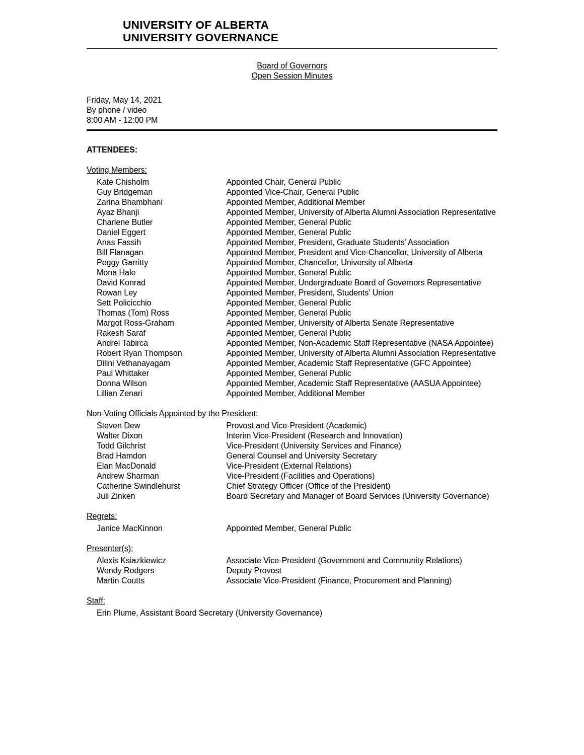UNIVERSITY OF ALBERTA
UNIVERSITY GOVERNANCE
Board of Governors Open Session Minutes
Friday, May 14, 2021
By phone / video
8:00 AM - 12:00 PM
ATTENDEES:
Voting Members:
| Kate Chisholm | Appointed Chair, General Public |
| Guy Bridgeman | Appointed Vice-Chair, General Public |
| Zarina Bhambhani | Appointed Member, Additional Member |
| Ayaz Bhanji | Appointed Member, University of Alberta Alumni Association Representative |
| Charlene Butler | Appointed Member, General Public |
| Daniel Eggert | Appointed Member, General Public |
| Anas Fassih | Appointed Member, President, Graduate Students' Association |
| Bill Flanagan | Appointed Member, President and Vice-Chancellor, University of Alberta |
| Peggy Garritty | Appointed Member, Chancellor, University of Alberta |
| Mona Hale | Appointed Member, General Public |
| David Konrad | Appointed Member, Undergraduate Board of Governors Representative |
| Rowan Ley | Appointed Member, President, Students' Union |
| Sett Policicchio | Appointed Member, General Public |
| Thomas (Tom) Ross | Appointed Member, General Public |
| Margot Ross-Graham | Appointed Member, University of Alberta Senate Representative |
| Rakesh Saraf | Appointed Member, General Public |
| Andrei Tabirca | Appointed Member, Non-Academic Staff Representative (NASA Appointee) |
| Robert Ryan Thompson | Appointed Member, University of Alberta Alumni Association Representative |
| Dilini Vethanayagam | Appointed Member, Academic Staff Representative (GFC Appointee) |
| Paul Whittaker | Appointed Member, General Public |
| Donna Wilson | Appointed Member, Academic Staff Representative (AASUA Appointee) |
| Lillian Zenari | Appointed Member, Additional Member |
Non-Voting Officials Appointed by the President:
| Steven Dew | Provost and Vice-President (Academic) |
| Walter Dixon | Interim Vice-President (Research and Innovation) |
| Todd Gilchrist | Vice-President (University Services and Finance) |
| Brad Hamdon | General Counsel and University Secretary |
| Elan MacDonald | Vice-President (External Relations) |
| Andrew Sharman | Vice-President (Facilities and Operations) |
| Catherine Swindlehurst | Chief Strategy Officer (Office of the President) |
| Juli Zinken | Board Secretary and Manager of Board Services (University Governance) |
Regrets:
| Janice MacKinnon | Appointed Member, General Public |
Presenter(s):
| Alexis Ksiazkiewicz | Associate Vice-President (Government and Community Relations) |
| Wendy Rodgers | Deputy Provost |
| Martin Coutts | Associate Vice-President (Finance, Procurement and Planning) |
Staff:
Erin Plume, Assistant Board Secretary (University Governance)